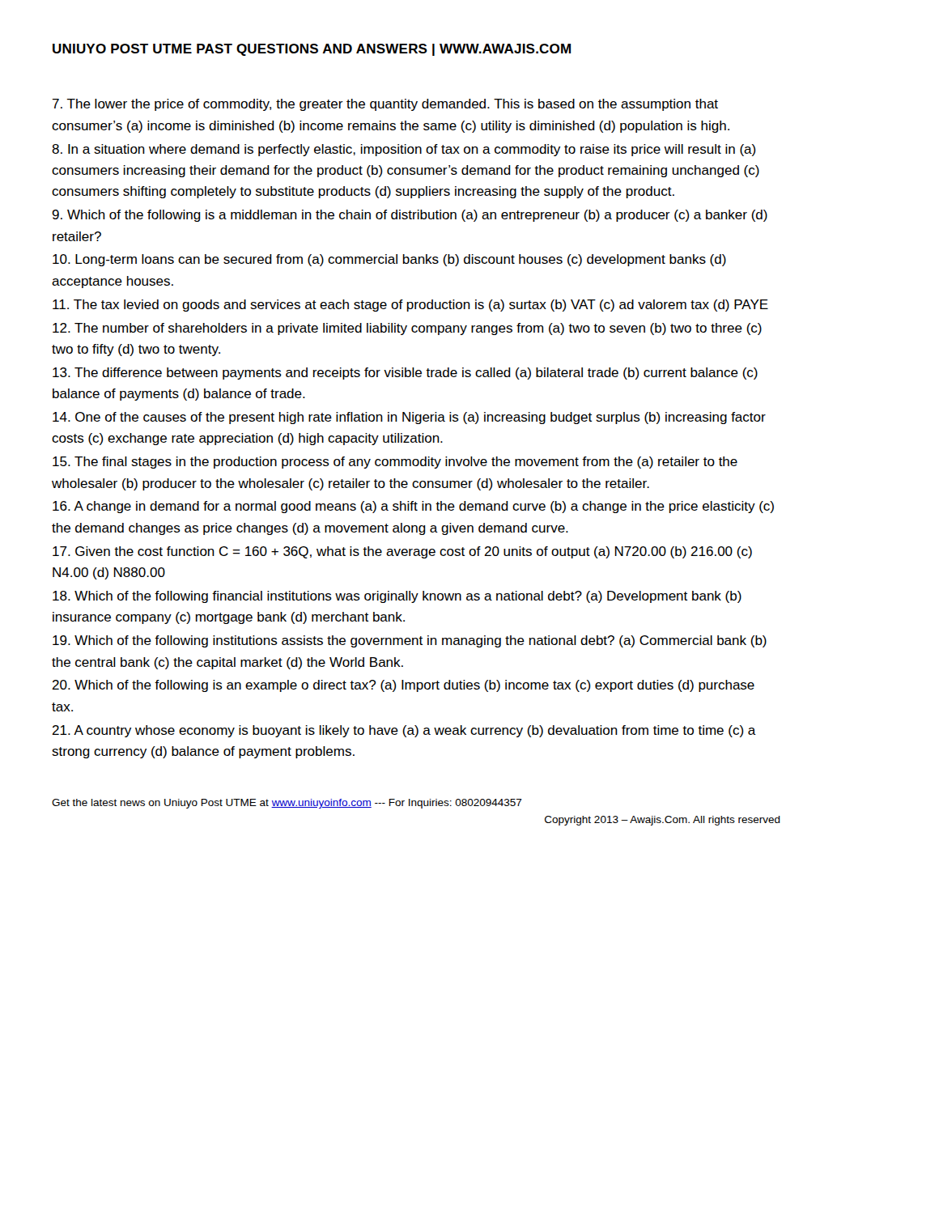UNIUYO POST UTME PAST QUESTIONS AND ANSWERS | WWW.AWAJIS.COM
7. The lower the price of commodity, the greater the quantity demanded. This is based on the assumption that consumer’s (a) income is diminished (b) income remains the same (c) utility is diminished (d) population is high.
8. In a situation where demand is perfectly elastic, imposition of tax on a commodity to raise its price will result in (a) consumers increasing their demand for the product (b) consumer’s demand for the product remaining unchanged (c) consumers shifting completely to substitute products (d) suppliers increasing the supply of the product.
9. Which of the following is a middleman in the chain of distribution (a) an entrepreneur (b) a producer (c) a banker (d) retailer?
10. Long-term loans can be secured from (a) commercial banks (b) discount houses (c) development banks (d) acceptance houses.
11. The tax levied on goods and services at each stage of production is (a) surtax (b) VAT (c) ad valorem tax (d) PAYE
12. The number of shareholders in a private limited liability company ranges from (a) two to seven (b) two to three (c) two to fifty (d) two to twenty.
13. The difference between payments and receipts for visible trade is called (a) bilateral trade (b) current balance (c) balance of payments (d) balance of trade.
14. One of the causes of the present high rate inflation in Nigeria is (a) increasing budget surplus (b) increasing factor costs (c) exchange rate appreciation (d) high capacity utilization.
15. The final stages in the production process of any commodity involve the movement from the (a) retailer to the wholesaler (b) producer to the wholesaler (c) retailer to the consumer (d) wholesaler to the retailer.
16. A change in demand for a normal good means (a) a shift in the demand curve (b) a change in the price elasticity (c) the demand changes as price changes (d) a movement along a given demand curve.
17. Given the cost function C = 160 + 36Q, what is the average cost of 20 units of output (a) N720.00 (b) 216.00 (c) N4.00 (d) N880.00
18. Which of the following financial institutions was originally known as a national debt? (a) Development bank (b) insurance company (c) mortgage bank (d) merchant bank.
19. Which of the following institutions assists the government in managing the national debt? (a) Commercial bank (b) the central bank (c) the capital market (d) the World Bank.
20. Which of the following is an example o direct tax? (a) Import duties (b) income tax (c) export duties (d) purchase tax.
21. A country whose economy is buoyant is likely to have (a) a weak currency (b) devaluation from time to time (c) a strong currency (d) balance of payment problems.
Get the latest news on Uniuyo Post UTME at www.uniuyoinfo.com --- For Inquiries: 08020944357
Copyright 2013 – Awajis.Com. All rights reserved